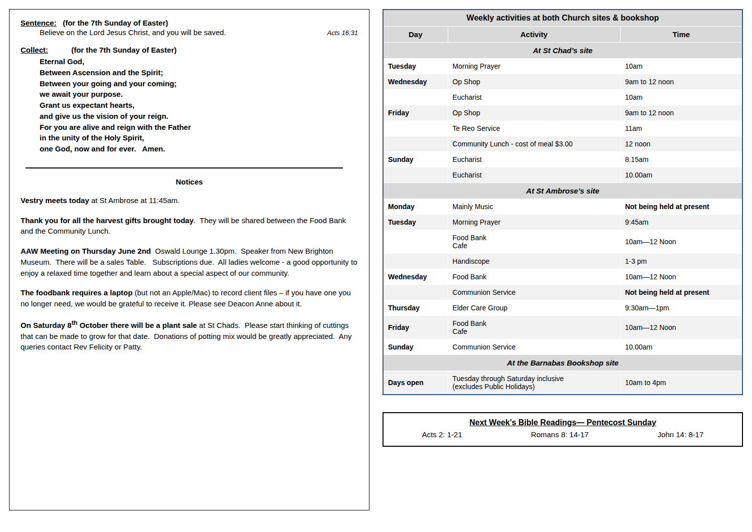Sentence: (for the 7th Sunday of Easter)
Believe on the Lord Jesus Christ, and you will be saved. Acts 16:31
Collect: (for the 7th Sunday of Easter)
Eternal God,
Between Ascension and the Spirit;
Between your going and your coming;
we await your purpose.
Grant us expectant hearts,
and give us the vision of your reign.
For you are alive and reign with the Father
in the unity of the Holy Spirit,
one God, now and for ever. Amen.
Notices
Vestry meets today at St Ambrose at 11:45am.
Thank you for all the harvest gifts brought today. They will be shared between the Food Bank and the Community Lunch.
AAW Meeting on Thursday June 2nd Oswald Lounge 1.30pm. Speaker from New Brighton Museum. There will be a sales Table. Subscriptions due. All ladies welcome - a good opportunity to enjoy a relaxed time together and learn about a special aspect of our community.
The foodbank requires a laptop (but not an Apple/Mac) to record client files – if you have one you no longer need, we would be grateful to receive it. Please see Deacon Anne about it.
On Saturday 8th October there will be a plant sale at St Chads. Please start thinking of cuttings that can be made to grow for that date. Donations of potting mix would be greatly appreciated. Any queries contact Rev Felicity or Patty.
| Weekly activities at both Church sites & bookshop |
| Day | Activity | Time |
| At St Chad’s site |
| Tuesday | Morning Prayer | 10am |
| Wednesday | Op Shop | 9am to 12 noon |
| | Eucharist | 10am |
| Friday | Op Shop | 9am to 12 noon |
| | Te Reo Service | 11am |
| | Community Lunch - cost of meal $3.00 | 12 noon |
| Sunday | Eucharist | 8.15am |
| | Eucharist | 10.00am |
| At St Ambrose’s site |
| Monday | Mainly Music | Not being held at present |
| Tuesday | Morning Prayer | 9:45am |
| | Food Bank Cafe | 10am—12 Noon |
| | Handiscope | 1-3 pm |
| Wednesday | Food Bank | 10am—12 Noon |
| | Communion Service | Not being held at present |
| Thursday | Elder Care Group | 9:30am—1pm |
| Friday | Food Bank Cafe | 10am—12 Noon |
| Sunday | Communion Service | 10.00am |
| At the Barnabas Bookshop site |
| Days open | Tuesday through Saturday inclusive (excludes Public Holidays) | 10am to 4pm |
Next Week’s Bible Readings— Pentecost Sunday
Acts 2: 1-21 Romans 8: 14-17 John 14: 8-17